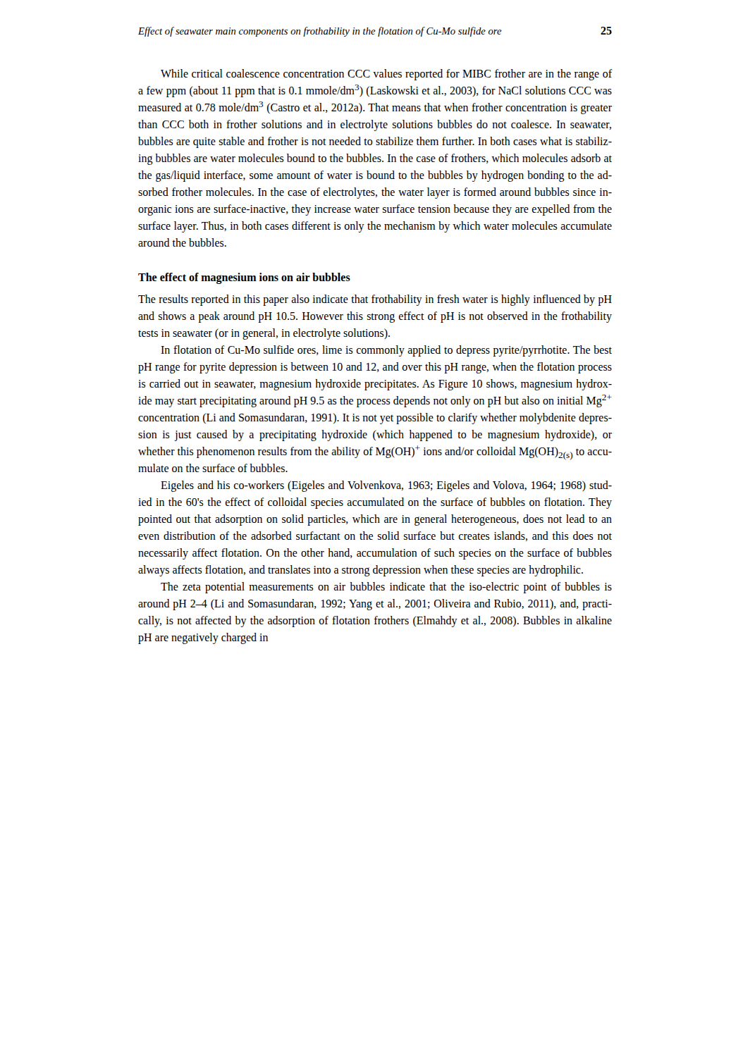Effect of seawater main components on frothability in the flotation of Cu-Mo sulfide ore 25
While critical coalescence concentration CCC values reported for MIBC frother are in the range of a few ppm (about 11 ppm that is 0.1 mmole/dm3) (Laskowski et al., 2003), for NaCl solutions CCC was measured at 0.78 mole/dm3 (Castro et al., 2012a). That means that when frother concentration is greater than CCC both in frother solutions and in electrolyte solutions bubbles do not coalesce. In seawater, bubbles are quite stable and frother is not needed to stabilize them further. In both cases what is stabilizing bubbles are water molecules bound to the bubbles. In the case of frothers, which molecules adsorb at the gas/liquid interface, some amount of water is bound to the bubbles by hydrogen bonding to the adsorbed frother molecules. In the case of electrolytes, the water layer is formed around bubbles since inorganic ions are surface-inactive, they increase water surface tension because they are expelled from the surface layer. Thus, in both cases different is only the mechanism by which water molecules accumulate around the bubbles.
The effect of magnesium ions on air bubbles
The results reported in this paper also indicate that frothability in fresh water is highly influenced by pH and shows a peak around pH 10.5. However this strong effect of pH is not observed in the frothability tests in seawater (or in general, in electrolyte solutions).
In flotation of Cu-Mo sulfide ores, lime is commonly applied to depress pyrite/pyrrhotite. The best pH range for pyrite depression is between 10 and 12, and over this pH range, when the flotation process is carried out in seawater, magnesium hydroxide precipitates. As Figure 10 shows, magnesium hydroxide may start precipitating around pH 9.5 as the process depends not only on pH but also on initial Mg2+ concentration (Li and Somasundaran, 1991). It is not yet possible to clarify whether molybdenite depression is just caused by a precipitating hydroxide (which happened to be magnesium hydroxide), or whether this phenomenon results from the ability of Mg(OH)+ ions and/or colloidal Mg(OH)2(s) to accumulate on the surface of bubbles.
Eigeles and his co-workers (Eigeles and Volvenkova, 1963; Eigeles and Volova, 1964; 1968) studied in the 60's the effect of colloidal species accumulated on the surface of bubbles on flotation. They pointed out that adsorption on solid particles, which are in general heterogeneous, does not lead to an even distribution of the adsorbed surfactant on the solid surface but creates islands, and this does not necessarily affect flotation. On the other hand, accumulation of such species on the surface of bubbles always affects flotation, and translates into a strong depression when these species are hydrophilic.
The zeta potential measurements on air bubbles indicate that the iso-electric point of bubbles is around pH 2–4 (Li and Somasundaran, 1992; Yang et al., 2001; Oliveira and Rubio, 2011), and, practically, is not affected by the adsorption of flotation frothers (Elmahdy et al., 2008). Bubbles in alkaline pH are negatively charged in